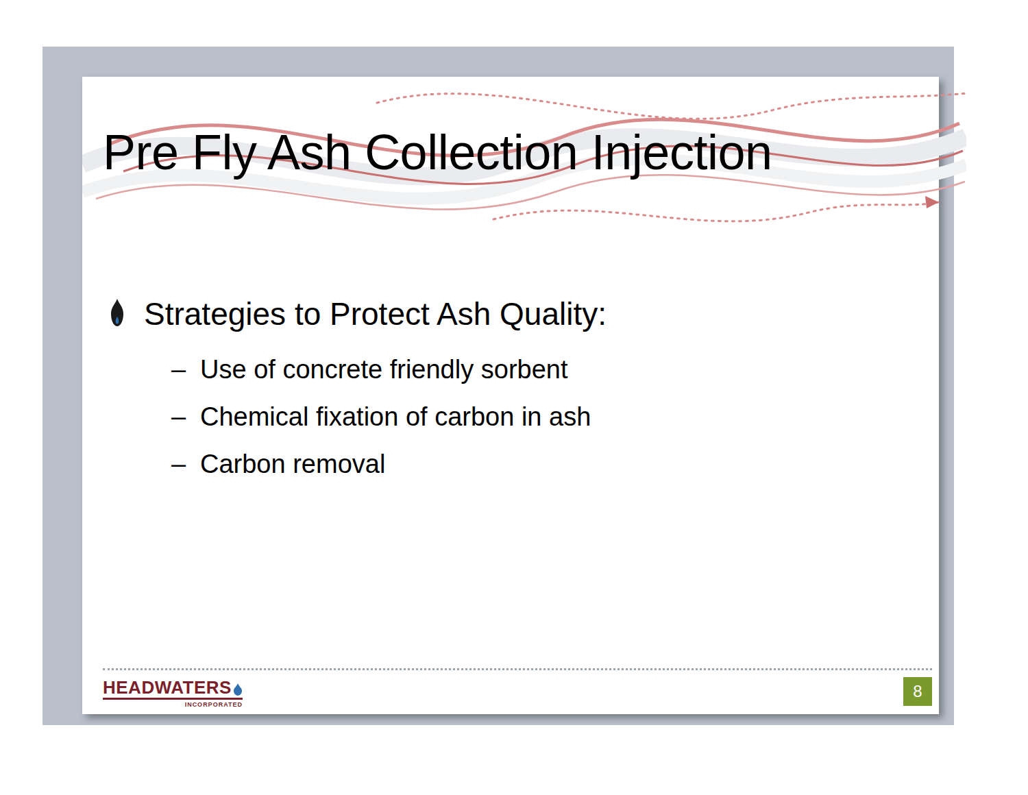Pre Fly Ash Collection Injection
Strategies to Protect Ash Quality:
Use of concrete friendly sorbent
Chemical fixation of carbon in ash
Carbon removal
HEADWATERS INCORPORATED
8